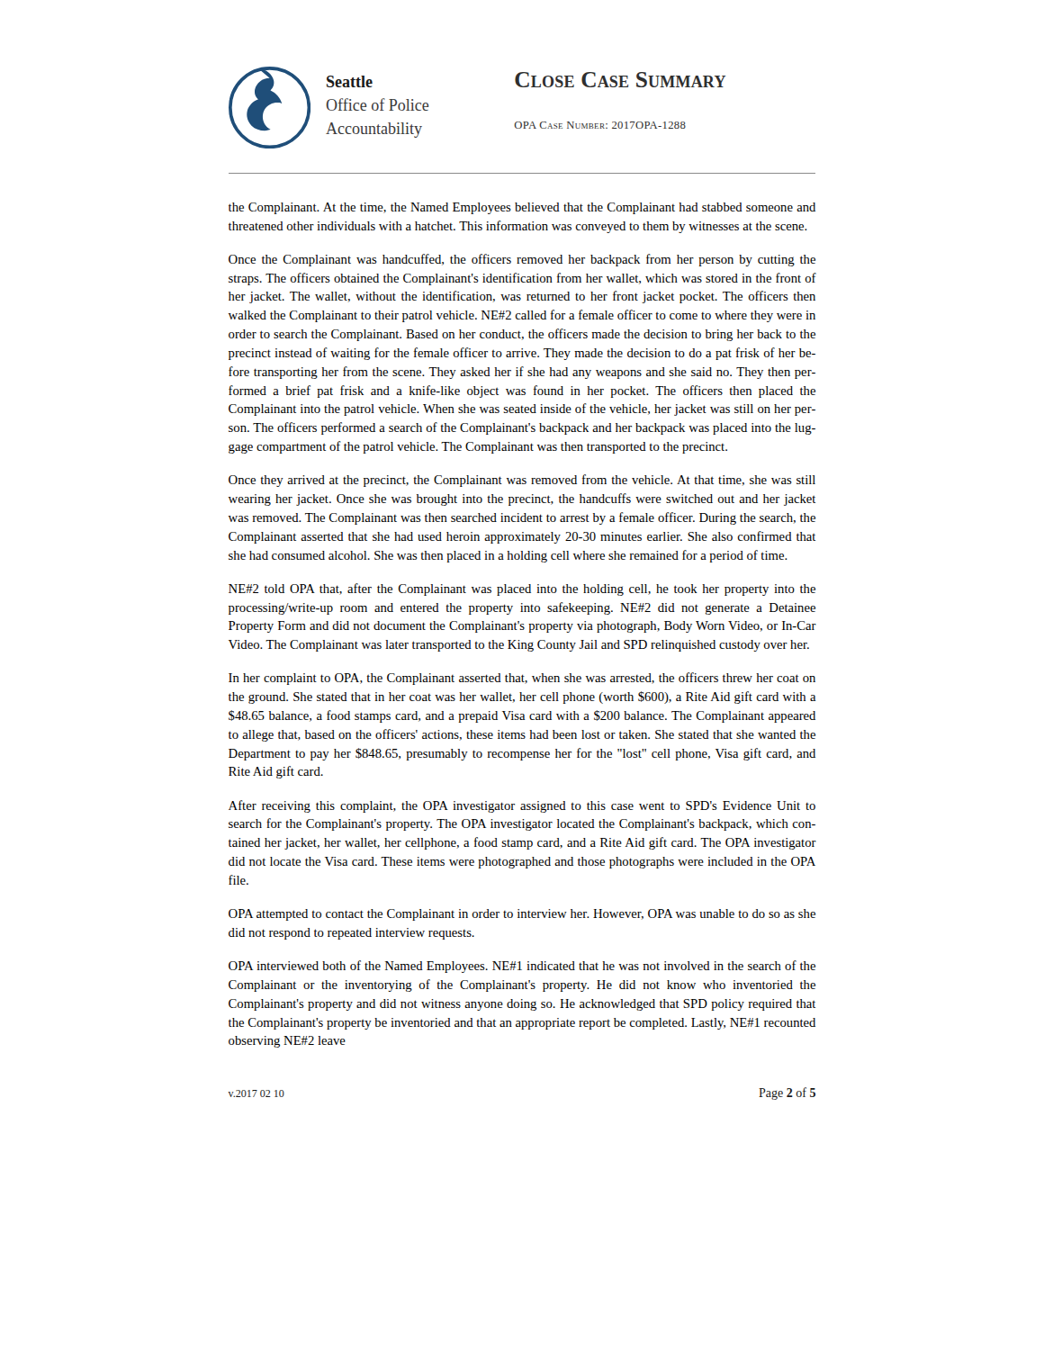Seattle
Office of Police
Accountability
Close Case Summary
OPA Case Number: 2017OPA-1288
the Complainant. At the time, the Named Employees believed that the Complainant had stabbed someone and threatened other individuals with a hatchet. This information was conveyed to them by witnesses at the scene.
Once the Complainant was handcuffed, the officers removed her backpack from her person by cutting the straps. The officers obtained the Complainant's identification from her wallet, which was stored in the front of her jacket. The wallet, without the identification, was returned to her front jacket pocket. The officers then walked the Complainant to their patrol vehicle. NE#2 called for a female officer to come to where they were in order to search the Complainant. Based on her conduct, the officers made the decision to bring her back to the precinct instead of waiting for the female officer to arrive. They made the decision to do a pat frisk of her before transporting her from the scene. They asked her if she had any weapons and she said no. They then performed a brief pat frisk and a knife-like object was found in her pocket. The officers then placed the Complainant into the patrol vehicle. When she was seated inside of the vehicle, her jacket was still on her person. The officers performed a search of the Complainant's backpack and her backpack was placed into the luggage compartment of the patrol vehicle. The Complainant was then transported to the precinct.
Once they arrived at the precinct, the Complainant was removed from the vehicle. At that time, she was still wearing her jacket. Once she was brought into the precinct, the handcuffs were switched out and her jacket was removed. The Complainant was then searched incident to arrest by a female officer. During the search, the Complainant asserted that she had used heroin approximately 20-30 minutes earlier. She also confirmed that she had consumed alcohol. She was then placed in a holding cell where she remained for a period of time.
NE#2 told OPA that, after the Complainant was placed into the holding cell, he took her property into the processing/write-up room and entered the property into safekeeping. NE#2 did not generate a Detainee Property Form and did not document the Complainant's property via photograph, Body Worn Video, or In-Car Video. The Complainant was later transported to the King County Jail and SPD relinquished custody over her.
In her complaint to OPA, the Complainant asserted that, when she was arrested, the officers threw her coat on the ground. She stated that in her coat was her wallet, her cell phone (worth $600), a Rite Aid gift card with a $48.65 balance, a food stamps card, and a prepaid Visa card with a $200 balance. The Complainant appeared to allege that, based on the officers' actions, these items had been lost or taken. She stated that she wanted the Department to pay her $848.65, presumably to recompense her for the "lost" cell phone, Visa gift card, and Rite Aid gift card.
After receiving this complaint, the OPA investigator assigned to this case went to SPD's Evidence Unit to search for the Complainant's property. The OPA investigator located the Complainant's backpack, which contained her jacket, her wallet, her cellphone, a food stamp card, and a Rite Aid gift card. The OPA investigator did not locate the Visa card. These items were photographed and those photographs were included in the OPA file.
OPA attempted to contact the Complainant in order to interview her. However, OPA was unable to do so as she did not respond to repeated interview requests.
OPA interviewed both of the Named Employees. NE#1 indicated that he was not involved in the search of the Complainant or the inventorying of the Complainant's property. He did not know who inventoried the Complainant's property and did not witness anyone doing so. He acknowledged that SPD policy required that the Complainant's property be inventoried and that an appropriate report be completed. Lastly, NE#1 recounted observing NE#2 leave
v.2017 02 10
Page 2 of 5